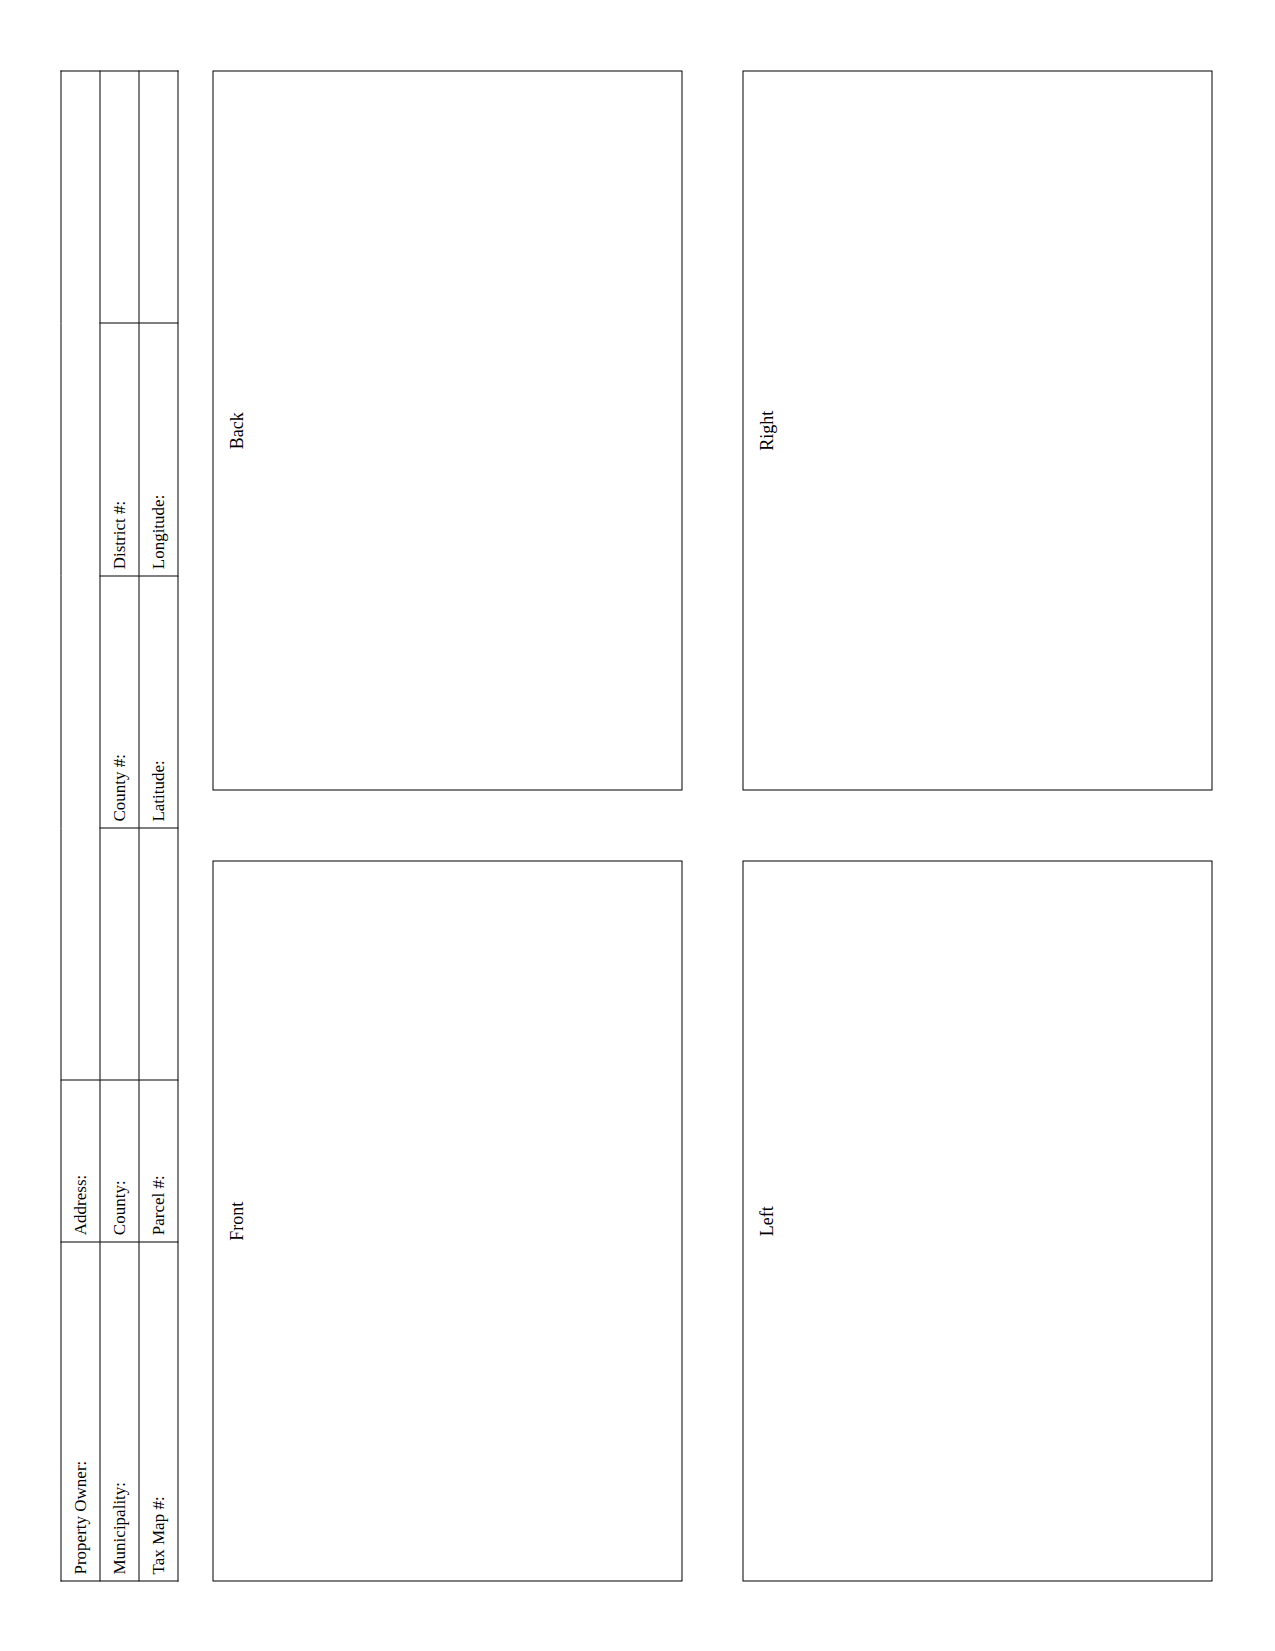| Property Owner: | Address: | |
| Municipality: | County: | | County #: | District #: | |
| Tax Map #: | Parcel #: | | Latitude: | Longitude: | |
Front
Back
Left
Right